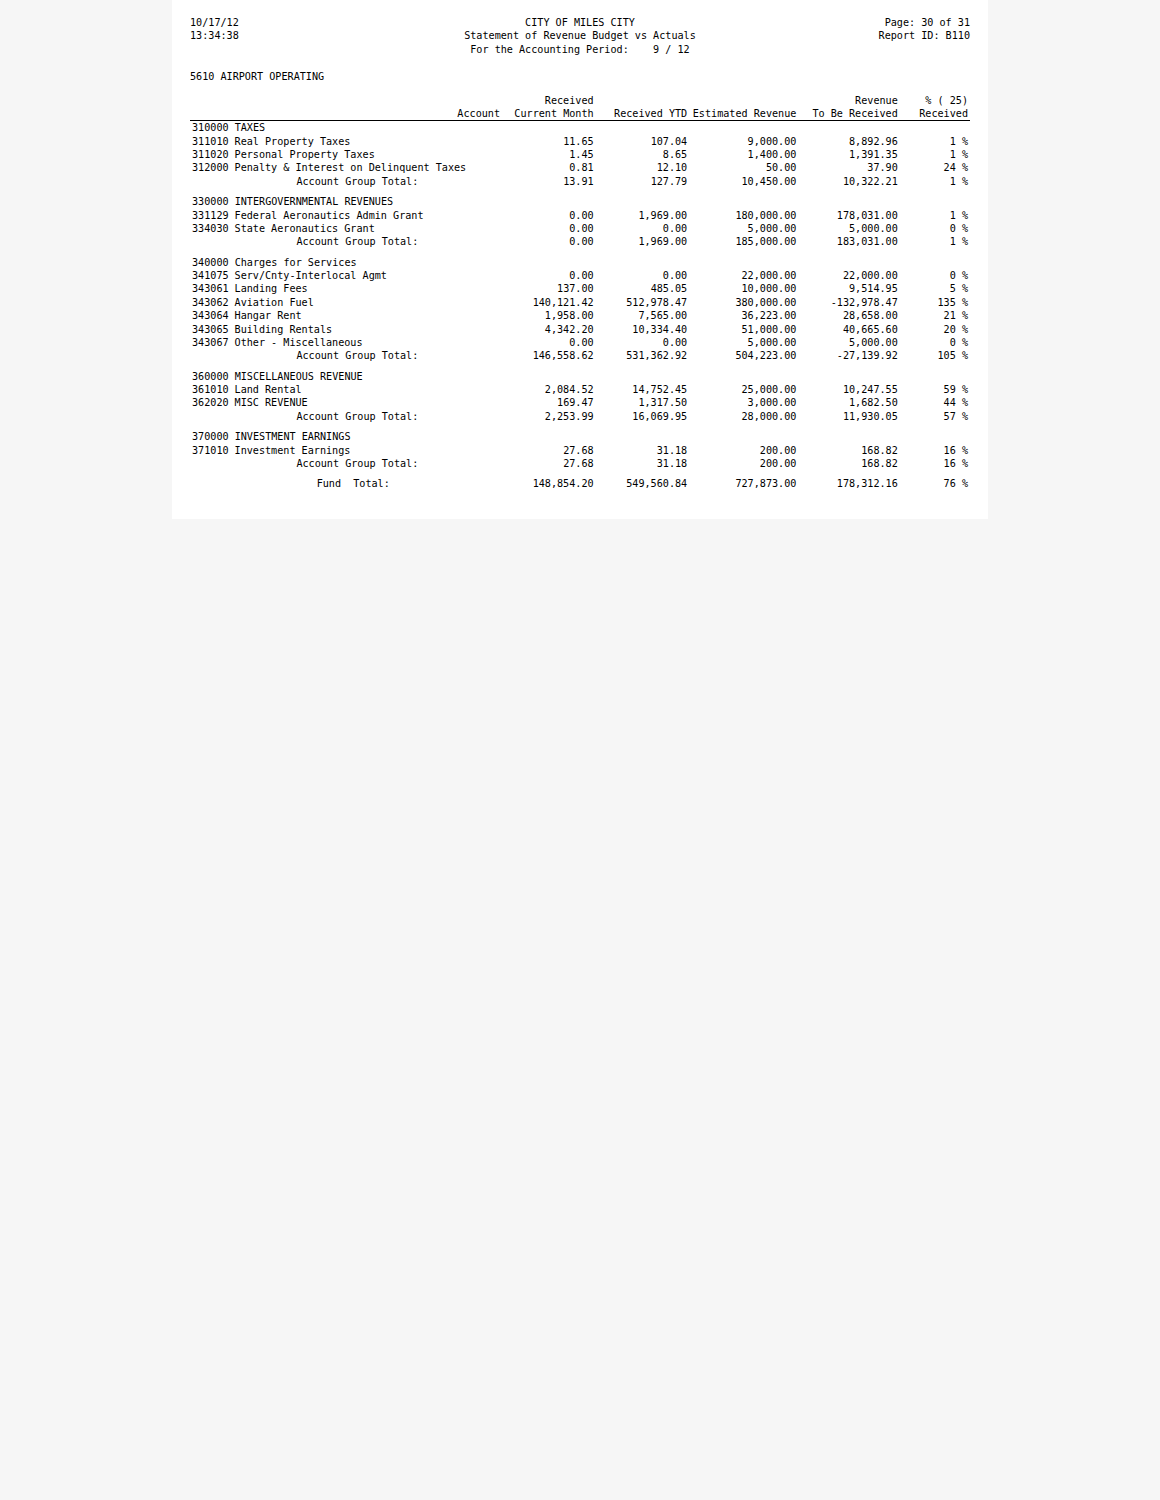| 10/17/12 | CITY OF MILES CITY | Page: 30 of 31 |
| 13:34:38 | Statement of Revenue Budget vs Actuals | Report ID: B110 |
| | For the Accounting Period: 9 / 12 | |
5610 AIRPORT OPERATING
| | Received | | | Revenue | % ( 25) |
| --- | --- | --- | --- | --- | --- |
| Account | Current Month | Received YTD | Estimated Revenue | To Be Received | Received |
| 310000 TAXES | |
| 311010 Real Property Taxes | 11.65 | 107.04 | 9,000.00 | 8,892.96 | 1 % |
| 311020 Personal Property Taxes | 1.45 | 8.65 | 1,400.00 | 1,391.35 | 1 % |
| 312000 Penalty & Interest on Delinquent Taxes | 0.81 | 12.10 | 50.00 | 37.90 | 24 % |
| Account Group Total: | 13.91 | 127.79 | 10,450.00 | 10,322.21 | 1 % |
| 330000 INTERGOVERNMENTAL REVENUES | |
| 331129 Federal Aeronautics Admin Grant | 0.00 | 1,969.00 | 180,000.00 | 178,031.00 | 1 % |
| 334030 State Aeronautics Grant | 0.00 | 0.00 | 5,000.00 | 5,000.00 | 0 % |
| Account Group Total: | 0.00 | 1,969.00 | 185,000.00 | 183,031.00 | 1 % |
| 340000 Charges for Services | |
| 341075 Serv/Cnty-Interlocal Agmt | 0.00 | 0.00 | 22,000.00 | 22,000.00 | 0 % |
| 343061 Landing Fees | 137.00 | 485.05 | 10,000.00 | 9,514.95 | 5 % |
| 343062 Aviation Fuel | 140,121.42 | 512,978.47 | 380,000.00 | -132,978.47 | 135 % |
| 343064 Hangar Rent | 1,958.00 | 7,565.00 | 36,223.00 | 28,658.00 | 21 % |
| 343065 Building Rentals | 4,342.20 | 10,334.40 | 51,000.00 | 40,665.60 | 20 % |
| 343067 Other - Miscellaneous | 0.00 | 0.00 | 5,000.00 | 5,000.00 | 0 % |
| Account Group Total: | 146,558.62 | 531,362.92 | 504,223.00 | -27,139.92 | 105 % |
| 360000 MISCELLANEOUS REVENUE | |
| 361010 Land Rental | 2,084.52 | 14,752.45 | 25,000.00 | 10,247.55 | 59 % |
| 362020 MISC REVENUE | 169.47 | 1,317.50 | 3,000.00 | 1,682.50 | 44 % |
| Account Group Total: | 2,253.99 | 16,069.95 | 28,000.00 | 11,930.05 | 57 % |
| 370000 INVESTMENT EARNINGS | |
| 371010 Investment Earnings | 27.68 | 31.18 | 200.00 | 168.82 | 16 % |
| Account Group Total: | 27.68 | 31.18 | 200.00 | 168.82 | 16 % |
| Fund Total: | 148,854.20 | 549,560.84 | 727,873.00 | 178,312.16 | 76 % |